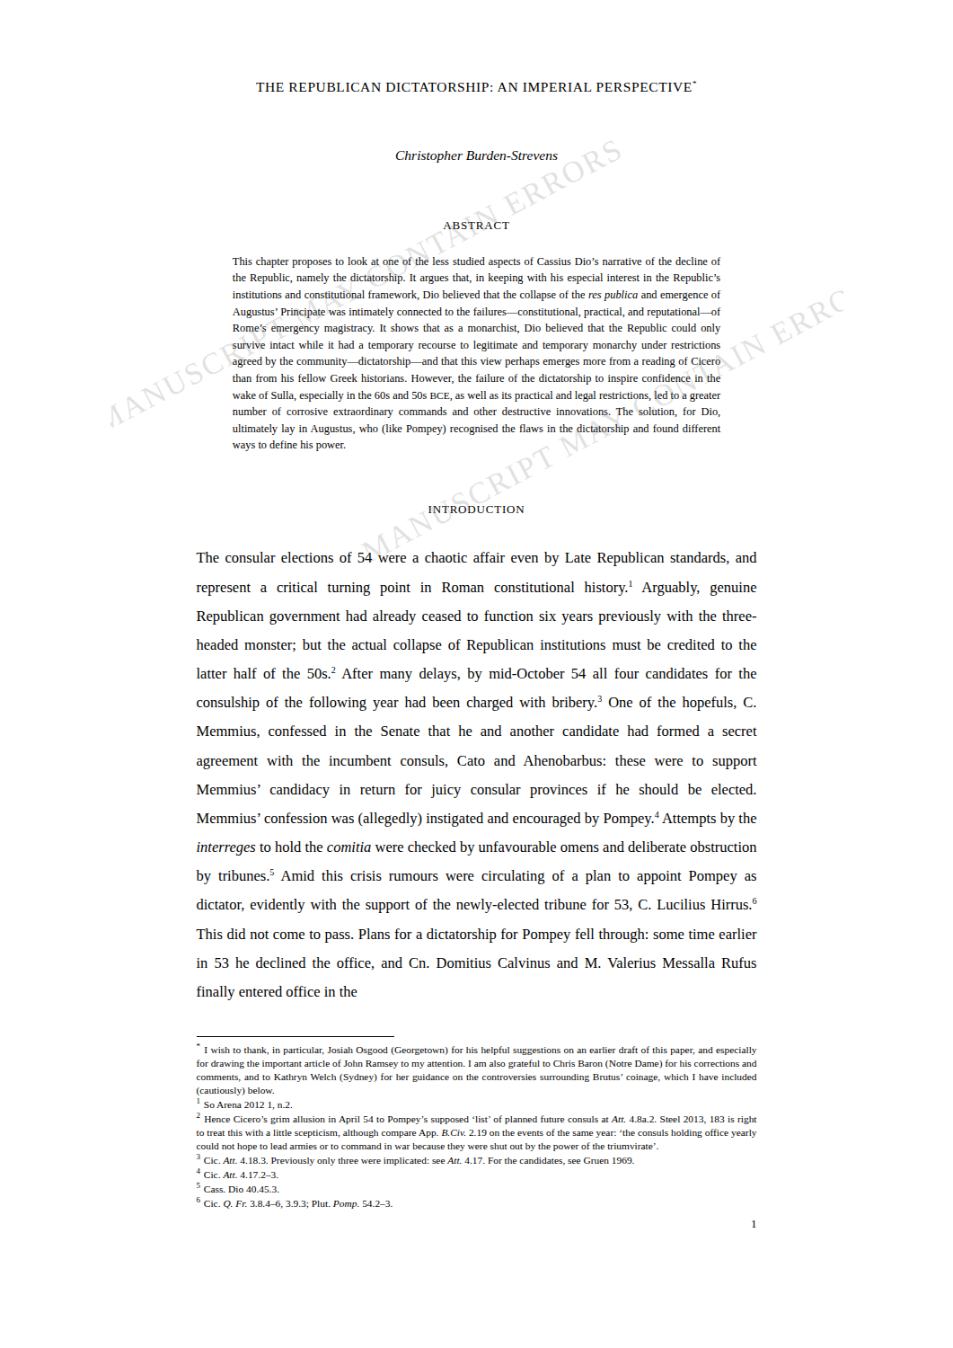MANUSCRIPT MAY CONTAIN ERRORS MANUSCRIPT MAY CONTAIN ERRORS
The Republican Dictatorship: An Imperial Perspective*
Christopher Burden-Strevens
Abstract
This chapter proposes to look at one of the less studied aspects of Cassius Dio’s narrative of the decline of the Republic, namely the dictatorship. It argues that, in keeping with his especial interest in the Republic’s institutions and constitutional framework, Dio believed that the collapse of the res publica and emergence of Augustus’ Principate was intimately connected to the failures—constitutional, practical, and reputational—of Rome’s emergency magistracy. It shows that as a monarchist, Dio believed that the Republic could only survive intact while it had a temporary recourse to legitimate and temporary monarchy under restrictions agreed by the community—dictatorship—and that this view perhaps emerges more from a reading of Cicero than from his fellow Greek historians. However, the failure of the dictatorship to inspire confidence in the wake of Sulla, especially in the 60s and 50s BCE, as well as its practical and legal restrictions, led to a greater number of corrosive extraordinary commands and other destructive innovations. The solution, for Dio, ultimately lay in Augustus, who (like Pompey) recognised the flaws in the dictatorship and found different ways to define his power.
Introduction
The consular elections of 54 were a chaotic affair even by Late Republican standards, and represent a critical turning point in Roman constitutional history.1 Arguably, genuine Republican government had already ceased to function six years previously with the three-headed monster; but the actual collapse of Republican institutions must be credited to the latter half of the 50s.2 After many delays, by mid-October 54 all four candidates for the consulship of the following year had been charged with bribery.3 One of the hopefuls, C. Memmius, confessed in the Senate that he and another candidate had formed a secret agreement with the incumbent consuls, Cato and Ahenobarbus: these were to support Memmius’ candidacy in return for juicy consular provinces if he should be elected. Memmius’ confession was (allegedly) instigated and encouraged by Pompey.4 Attempts by the interreges to hold the comitia were checked by unfavourable omens and deliberate obstruction by tribunes.5 Amid this crisis rumours were circulating of a plan to appoint Pompey as dictator, evidently with the support of the newly-elected tribune for 53, C. Lucilius Hirrus.6 This did not come to pass. Plans for a dictatorship for Pompey fell through: some time earlier in 53 he declined the office, and Cn. Domitius Calvinus and M. Valerius Messalla Rufus finally entered office in the
* I wish to thank, in particular, Josiah Osgood (Georgetown) for his helpful suggestions on an earlier draft of this paper, and especially for drawing the important article of John Ramsey to my attention. I am also grateful to Chris Baron (Notre Dame) for his corrections and comments, and to Kathryn Welch (Sydney) for her guidance on the controversies surrounding Brutus’ coinage, which I have included (cautiously) below.
1 So Arena 2012 1, n.2.
2 Hence Cicero’s grim allusion in April 54 to Pompey’s supposed ‘list’ of planned future consuls at Att. 4.8a.2. Steel 2013, 183 is right to treat this with a little scepticism, although compare App. B.Civ. 2.19 on the events of the same year: ‘the consuls holding office yearly could not hope to lead armies or to command in war because they were shut out by the power of the triumvirate’.
3 Cic. Att. 4.18.3. Previously only three were implicated: see Att. 4.17. For the candidates, see Gruen 1969.
4 Cic. Att. 4.17.2–3.
5 Cass. Dio 40.45.3.
6 Cic. Q. Fr. 3.8.4–6, 3.9.3; Plut. Pomp. 54.2–3.
1